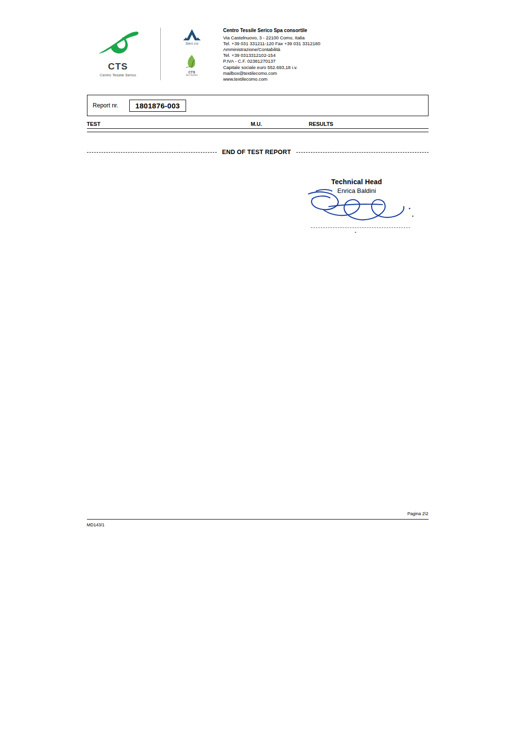CTS
Centro Tessile Serico
Seri.co
CTS
Eco System
Centro Tessile Serico Spa consortile
Via Castelnuovo, 3 - 22100 Como, Italia
Tel. +39 031 331211-120 Fax +39 031 3312180
Amministrazione/Contabilità
Tel. +39 0313312102-154
P.IVA - C.F. 02381270137
Capitale sociale euro 552.693,18 i.v.
mailbox@textilecomo.com
www.textilecomo.com
Report nr.
1801876-003
TEST
M.U.
RESULTS
END OF TEST REPORT
Technical Head
Enrica Baldini
•
•
Pagina 2\2
MD143/1